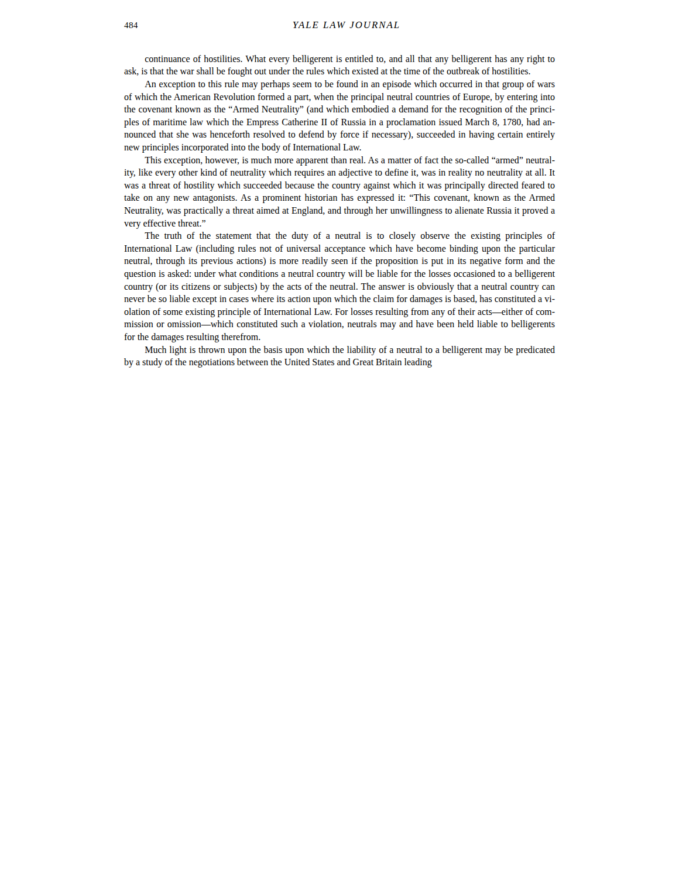484 YALE LAW JOURNAL
continuance of hostilities. What every belligerent is entitled to, and all that any belligerent has any right to ask, is that the war shall be fought out under the rules which existed at the time of the outbreak of hostilities.
An exception to this rule may perhaps seem to be found in an episode which occurred in that group of wars of which the American Revolution formed a part, when the principal neutral countries of Europe, by entering into the covenant known as the “Armed Neutrality” (and which embodied a demand for the recognition of the principles of maritime law which the Empress Catherine II of Russia in a proclamation issued March 8, 1780, had announced that she was henceforth resolved to defend by force if necessary), succeeded in having certain entirely new principles incorporated into the body of International Law.
This exception, however, is much more apparent than real. As a matter of fact the so-called “armed” neutrality, like every other kind of neutrality which requires an adjective to define it, was in reality no neutrality at all. It was a threat of hostility which succeeded because the country against which it was principally directed feared to take on any new antagonists. As a prominent historian has expressed it: “This covenant, known as the Armed Neutrality, was practically a threat aimed at England, and through her unwillingness to alienate Russia it proved a very effective threat.”
The truth of the statement that the duty of a neutral is to closely observe the existing principles of International Law (including rules not of universal acceptance which have become binding upon the particular neutral, through its previous actions) is more readily seen if the proposition is put in its negative form and the question is asked: under what conditions a neutral country will be liable for the losses occasioned to a belligerent country (or its citizens or subjects) by the acts of the neutral. The answer is obviously that a neutral country can never be so liable except in cases where its action upon which the claim for damages is based, has constituted a violation of some existing principle of International Law. For losses resulting from any of their acts—either of commission or omission—which constituted such a violation, neutrals may and have been held liable to belligerents for the damages resulting therefrom.
Much light is thrown upon the basis upon which the liability of a neutral to a belligerent may be predicated by a study of the negotiations between the United States and Great Britain leading